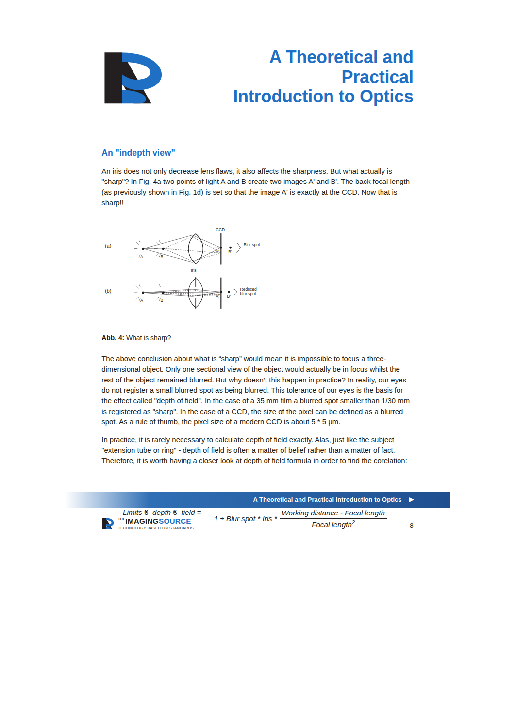A Theoretical and Practical
Introduction to Optics
An "indepth view"
An iris does not only decrease lens flaws, it also affects the sharpness. But what actually is "sharp"? In Fig. 4a two points of light A and B create two images A' and B'. The back focal length (as previously shown in Fig. 1d) is set so that the image A' is exactly at the CCD. Now that is sharp!!
(a) CCD A B A' B' Blur spot (b) Iris A B A' B' Reduced blur spot
Abb. 4: What is sharp?
The above conclusion about what is “sharp” would mean it is impossible to focus a three-dimensional object. Only one sectional view of the object would actually be in focus whilst the rest of the object remained blurred. But why doesn’t this happen in practice? In reality, our eyes do not register a small blurred spot as being blurred. This tolerance of our eyes is the basis for the effect called "depth of field". In the case of a 35 mm film a blurred spot smaller than 1/30 mm is registered as "sharp". In the case of a CCD, the size of the pixel can be defined as a blurred spot. As a rule of thumb, the pixel size of a modern CCD is about 5 * 5 µm.
In practice, it is rarely necessary to calculate depth of field exactly. Alas, just like the subject "extension tube or ring" - depth of field is often a matter of belief rather than a matter of fact. Therefore, it is worth having a closer look at depth of field formula in order to find the corelation:
Limits ϐ depth ϐ field = Working distance 1 ± Blur spot * Iris * Working distance - Focal length Focal length2
A Theoretical and Practical Introduction to Optics ▶
THE IMAGING SOURCE
TECHNOLOGY BASED ON STANDARDS
8